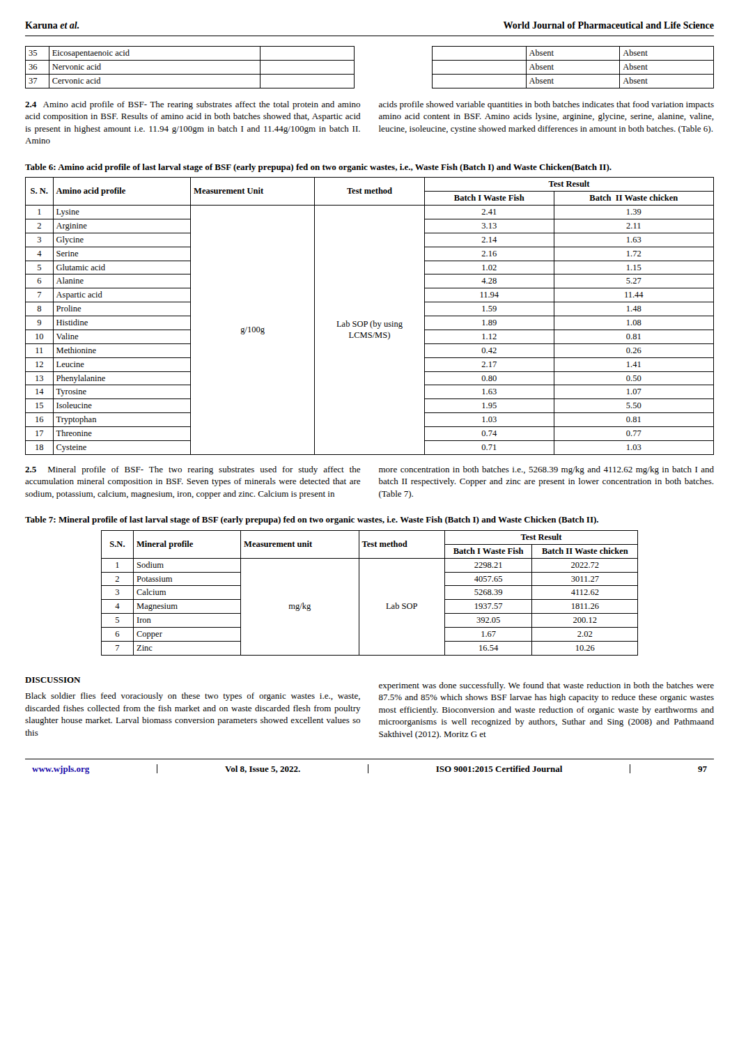Karuna et al.
World Journal of Pharmaceutical and Life Science
| 35 | Eicosapentaenoic acid | | | | Absent | Absent |
| 36 | Nervonic acid | | | | Absent | Absent |
| 37 | Cervonic acid | | | | Absent | Absent |
2.4 Amino acid profile of BSF- The rearing substrates affect the total protein and amino acid composition in BSF. Results of amino acid in both batches showed that, Aspartic acid is present in highest amount i.e. 11.94 g/100gm in batch I and 11.44g/100gm in batch II. Amino
acids profile showed variable quantities in both batches indicates that food variation impacts amino acid content in BSF. Amino acids lysine, arginine, glycine, serine, alanine, valine, leucine, isoleucine, cystine showed marked differences in amount in both batches. (Table 6).
Table 6: Amino acid profile of last larval stage of BSF (early prepupa) fed on two organic wastes, i.e., Waste Fish (Batch I) and Waste Chicken(Batch II).
| S. N. | Amino acid profile | Measurement Unit | Test method | Test Result |
| Batch I Waste Fish | Batch II Waste chicken |
| 1 | Lysine | g/100g | Lab SOP (by using LCMS/MS) | 2.41 | 1.39 |
| 2 | Arginine | 3.13 | 2.11 |
| 3 | Glycine | 2.14 | 1.63 |
| 4 | Serine | 2.16 | 1.72 |
| 5 | Glutamic acid | 1.02 | 1.15 |
| 6 | Alanine | 4.28 | 5.27 |
| 7 | Aspartic acid | 11.94 | 11.44 |
| 8 | Proline | 1.59 | 1.48 |
| 9 | Histidine | 1.89 | 1.08 |
| 10 | Valine | 1.12 | 0.81 |
| 11 | Methionine | 0.42 | 0.26 |
| 12 | Leucine | 2.17 | 1.41 |
| 13 | Phenylalanine | 0.80 | 0.50 |
| 14 | Tyrosine | 1.63 | 1.07 |
| 15 | Isoleucine | 1.95 | 5.50 |
| 16 | Tryptophan | 1.03 | 0.81 |
| 17 | Threonine | 0.74 | 0.77 |
| 18 | Cysteine | 0.71 | 1.03 |
2.5 Mineral profile of BSF- The two rearing substrates used for study affect the accumulation mineral composition in BSF. Seven types of minerals were detected that are sodium, potassium, calcium, magnesium, iron, copper and zinc. Calcium is present in
more concentration in both batches i.e., 5268.39 mg/kg and 4112.62 mg/kg in batch I and batch II respectively. Copper and zinc are present in lower concentration in both batches. (Table 7).
Table 7: Mineral profile of last larval stage of BSF (early prepupa) fed on two organic wastes, i.e. Waste Fish (Batch I) and Waste Chicken (Batch II).
| S.N. | Mineral profile | Measurement unit | Test method | Test Result |
| Batch I Waste Fish | Batch II Waste chicken |
| 1 | Sodium | mg/kg | Lab SOP | 2298.21 | 2022.72 |
| 2 | Potassium | 4057.65 | 3011.27 |
| 3 | Calcium | 5268.39 | 4112.62 |
| 4 | Magnesium | 1937.57 | 1811.26 |
| 5 | Iron | 392.05 | 200.12 |
| 6 | Copper | 1.67 | 2.02 |
| 7 | Zinc | 16.54 | 10.26 |
DISCUSSION
Black soldier flies feed voraciously on these two types of organic wastes i.e., waste, discarded fishes collected from the fish market and on waste discarded flesh from poultry slaughter house market. Larval biomass conversion parameters showed excellent values so this
experiment was done successfully. We found that waste reduction in both the batches were 87.5% and 85% which shows BSF larvae has high capacity to reduce these organic wastes most efficiently. Bioconversion and waste reduction of organic waste by earthworms and microorganisms is well recognized by authors, Suthar and Sing (2008) and Pathmaand Sakthivel (2012). Moritz G et
www.wjpls.org
Vol 8, Issue 5, 2022.
ISO 9001:2015 Certified Journal
97